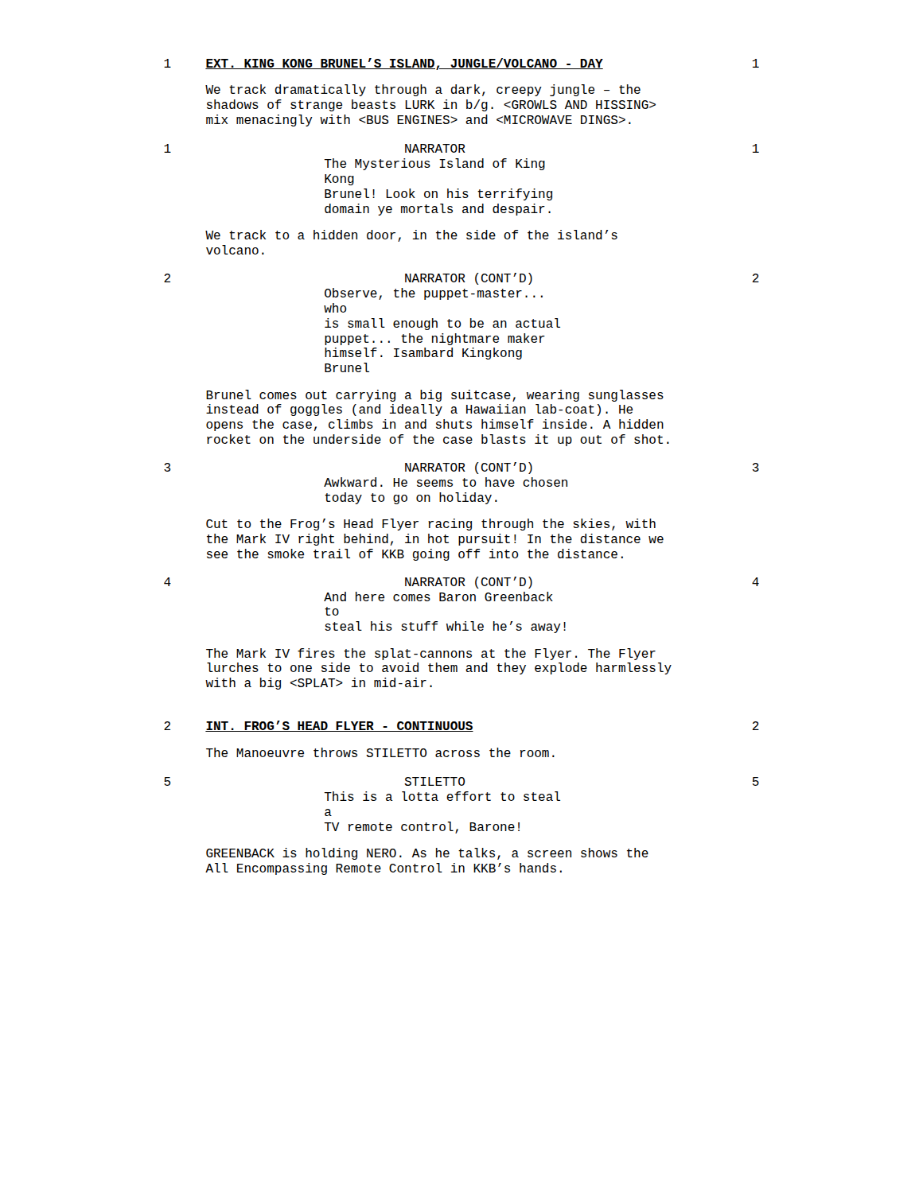1 1
EXT. KING KONG BRUNEL’S ISLAND, JUNGLE/VOLCANO - DAY
We track dramatically through a dark, creepy jungle – the shadows of strange beasts LURK in b/g. <GROWLS AND HISSING> mix menacingly with <BUS ENGINES> and <MICROWAVE DINGS>.
1 1
NARRATOR
The Mysterious Island of King Kong Brunel! Look on his terrifying domain ye mortals and despair.
We track to a hidden door, in the side of the island’s volcano.
2 2
NARRATOR (CONT’D)
Observe, the puppet-master... who is small enough to be an actual puppet... the nightmare maker himself. Isambard Kingkong Brunel
Brunel comes out carrying a big suitcase, wearing sunglasses instead of goggles (and ideally a Hawaiian lab-coat). He opens the case, climbs in and shuts himself inside. A hidden rocket on the underside of the case blasts it up out of shot.
3 3
NARRATOR (CONT’D)
Awkward. He seems to have chosen today to go on holiday.
Cut to the Frog’s Head Flyer racing through the skies, with the Mark IV right behind, in hot pursuit! In the distance we see the smoke trail of KKB going off into the distance.
4 4
NARRATOR (CONT’D)
And here comes Baron Greenback to steal his stuff while he’s away!
The Mark IV fires the splat-cannons at the Flyer. The Flyer lurches to one side to avoid them and they explode harmlessly with a big <SPLAT> in mid-air.
2 2
INT. FROG’S HEAD FLYER - CONTINUOUS
The Manoeuvre throws STILETTO across the room.
5 5
STILETTO
This is a lotta effort to steal a TV remote control, Barone!
GREENBACK is holding NERO. As he talks, a screen shows the All Encompassing Remote Control in KKB’s hands.